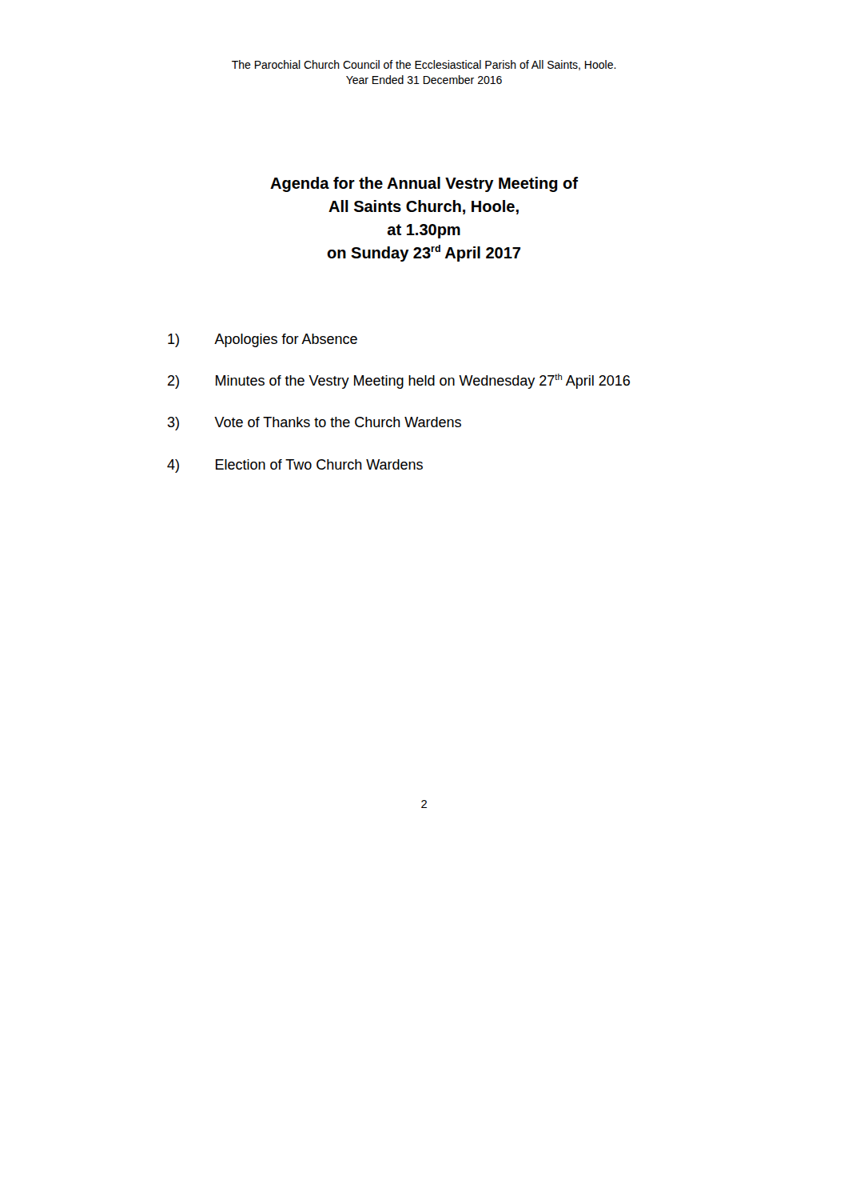The Parochial Church Council of the Ecclesiastical Parish of All Saints, Hoole.
Year Ended 31 December 2016
Agenda for the Annual Vestry Meeting of
All Saints Church, Hoole,
at 1.30pm
on Sunday 23rd April 2017
1) Apologies for Absence
2) Minutes of the Vestry Meeting held on Wednesday 27th April 2016
3) Vote of Thanks to the Church Wardens
4) Election of Two Church Wardens
2